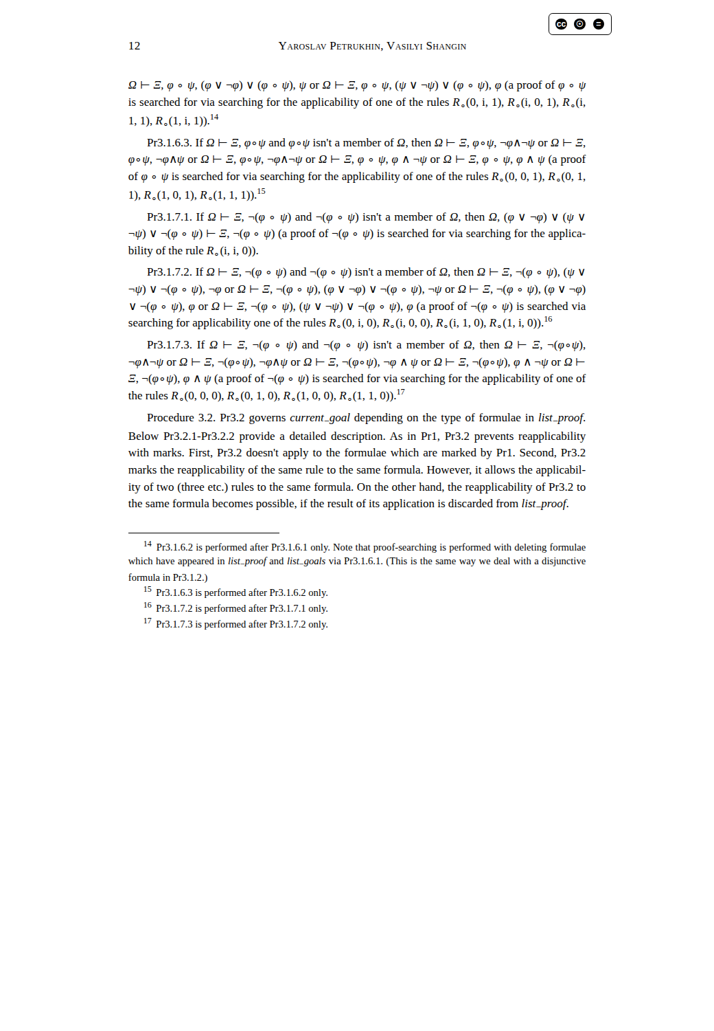cc☉=
12
Yaroslav Petrukhin, Vasilyi Shangin
Ω ⊢ Ξ, φ ∘ ψ, (φ ∨ ¬φ) ∨ (φ ∘ ψ), ψ or Ω ⊢ Ξ, φ ∘ ψ, (ψ ∨ ¬ψ) ∨ (φ ∘ ψ), φ (a proof of φ ∘ ψ is searched for via searching for the applicability of one of the rules R∘(0, i, 1), R∘(i, 0, 1), R∘(i, 1, 1), R∘(1, i, 1)).14
Pr3.1.6.3. If Ω ⊢ Ξ, φ∘ψ and φ∘ψ isn't a member of Ω, then Ω ⊢ Ξ, φ∘ψ, ¬φ∧¬ψ or Ω ⊢ Ξ, φ∘ψ, ¬φ∧ψ or Ω ⊢ Ξ, φ∘ψ, ¬φ∧¬ψ or Ω ⊢ Ξ, φ ∘ ψ, φ ∧ ¬ψ or Ω ⊢ Ξ, φ ∘ ψ, φ ∧ ψ (a proof of φ ∘ ψ is searched for via searching for the applicability of one of the rules R∘(0, 0, 1), R∘(0, 1, 1), R∘(1, 0, 1), R∘(1, 1, 1)).15
Pr3.1.7.1. If Ω ⊢ Ξ, ¬(φ ∘ ψ) and ¬(φ ∘ ψ) isn't a member of Ω, then Ω, (φ ∨ ¬φ) ∨ (ψ ∨ ¬ψ) ∨ ¬(φ ∘ ψ) ⊢ Ξ, ¬(φ ∘ ψ) (a proof of ¬(φ ∘ ψ) is searched for via searching for the applicability of the rule R∘(i, i, 0)).
Pr3.1.7.2. If Ω ⊢ Ξ, ¬(φ ∘ ψ) and ¬(φ ∘ ψ) isn't a member of Ω, then Ω ⊢ Ξ, ¬(φ ∘ ψ), (ψ ∨ ¬ψ) ∨ ¬(φ ∘ ψ), ¬φ or Ω ⊢ Ξ, ¬(φ ∘ ψ), (φ ∨ ¬φ) ∨ ¬(φ ∘ ψ), ¬ψ or Ω ⊢ Ξ, ¬(φ ∘ ψ), (φ ∨ ¬φ) ∨ ¬(φ ∘ ψ), φ or Ω ⊢ Ξ, ¬(φ ∘ ψ), (ψ ∨ ¬ψ) ∨ ¬(φ ∘ ψ), φ (a proof of ¬(φ ∘ ψ) is searched via searching for applicability one of the rules R∘(0, i, 0), R∘(i, 0, 0), R∘(i, 1, 0), R∘(1, i, 0)).16
Pr3.1.7.3. If Ω ⊢ Ξ, ¬(φ ∘ ψ) and ¬(φ ∘ ψ) isn't a member of Ω, then Ω ⊢ Ξ, ¬(φ∘ψ), ¬φ∧¬ψ or Ω ⊢ Ξ, ¬(φ∘ψ), ¬φ∧ψ or Ω ⊢ Ξ, ¬(φ∘ψ), ¬φ ∧ ψ or Ω ⊢ Ξ, ¬(φ∘ψ), φ ∧ ¬ψ or Ω ⊢ Ξ, ¬(φ∘ψ), φ ∧ ψ (a proof of ¬(φ ∘ ψ) is searched for via searching for the applicability of one of the rules R∘(0, 0, 0), R∘(0, 1, 0), R∘(1, 0, 0), R∘(1, 1, 0)).17
Procedure 3.2. Pr3.2 governs current−goal depending on the type of formulae in list−proof. Below Pr3.2.1-Pr3.2.2 provide a detailed description. As in Pr1, Pr3.2 prevents reapplicability with marks. First, Pr3.2 doesn't apply to the formulae which are marked by Pr1. Second, Pr3.2 marks the reapplicability of the same rule to the same formula. However, it allows the applicability of two (three etc.) rules to the same formula. On the other hand, the reapplicability of Pr3.2 to the same formula becomes possible, if the result of its application is discarded from list−proof.
14 Pr3.1.6.2 is performed after Pr3.1.6.1 only. Note that proof-searching is performed with deleting formulae which have appeared in list−proof and list−goals via Pr3.1.6.1. (This is the same way we deal with a disjunctive formula in Pr3.1.2.)
15 Pr3.1.6.3 is performed after Pr3.1.6.2 only.
16 Pr3.1.7.2 is performed after Pr3.1.7.1 only.
17 Pr3.1.7.3 is performed after Pr3.1.7.2 only.